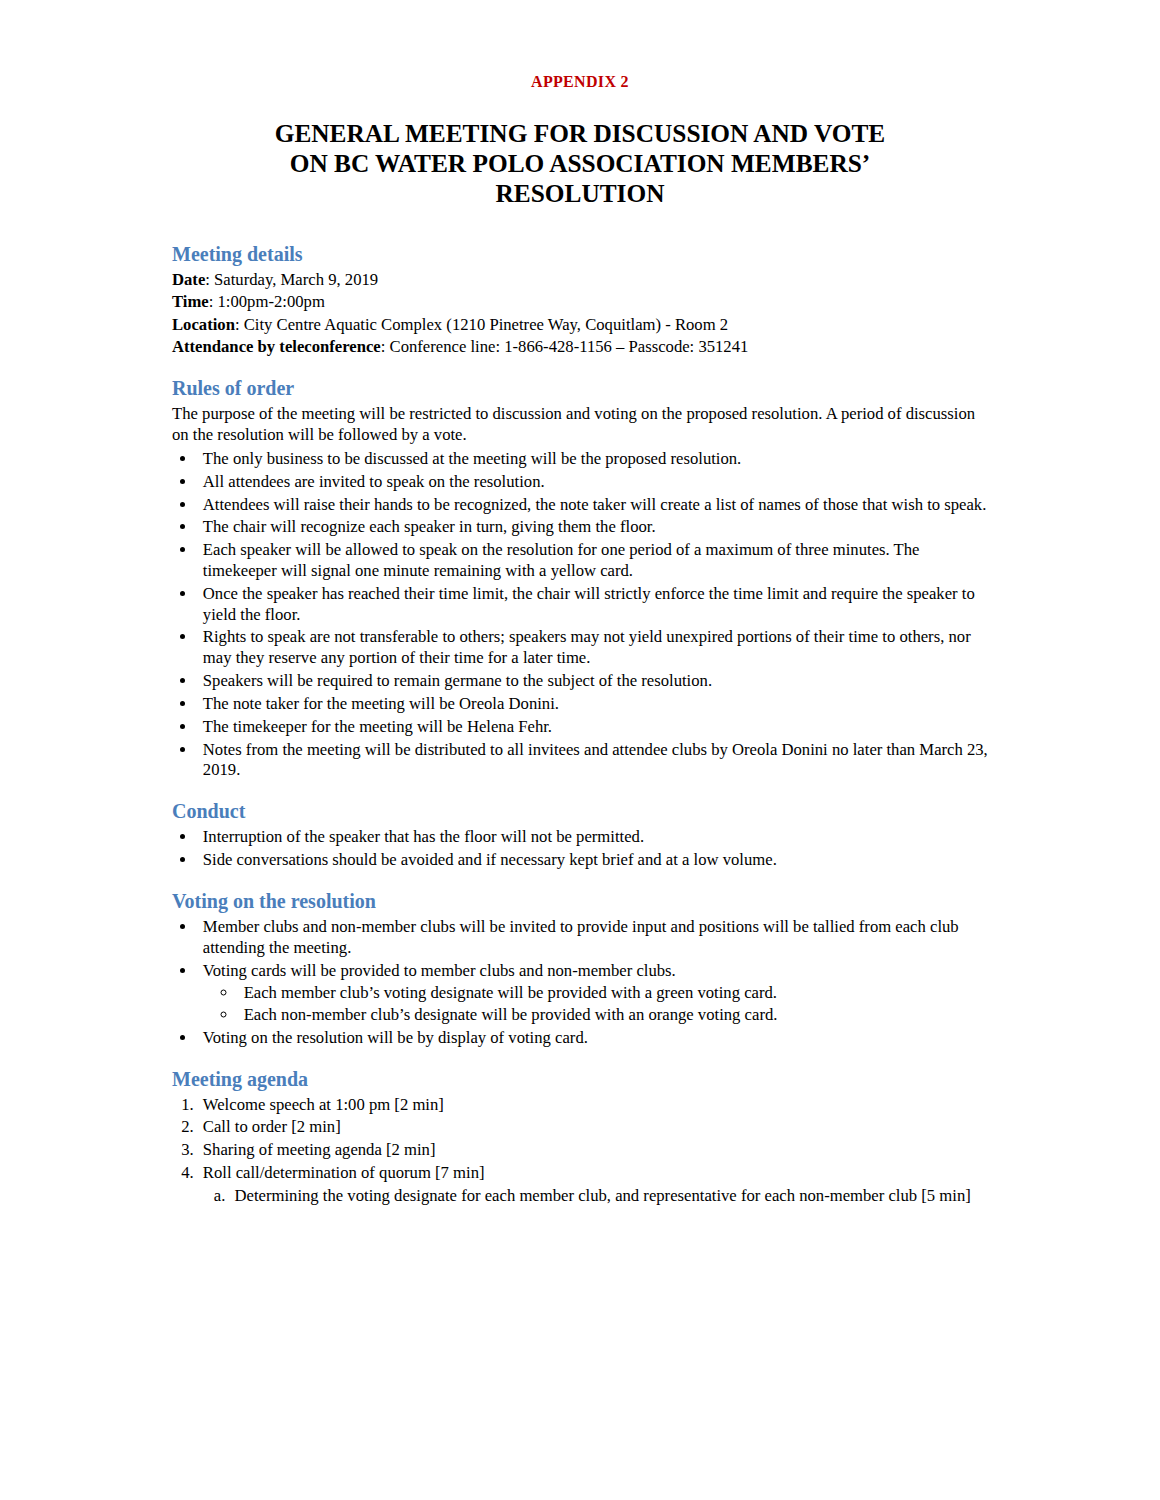APPENDIX 2
GENERAL MEETING FOR DISCUSSION AND VOTE
ON BC WATER POLO ASSOCIATION MEMBERS’
RESOLUTION
Meeting details
Date: Saturday, March 9, 2019
Time: 1:00pm-2:00pm
Location: City Centre Aquatic Complex (1210 Pinetree Way, Coquitlam) - Room 2
Attendance by teleconference: Conference line: 1-866-428-1156 – Passcode: 351241
Rules of order
The purpose of the meeting will be restricted to discussion and voting on the proposed resolution. A period of discussion on the resolution will be followed by a vote.
The only business to be discussed at the meeting will be the proposed resolution.
All attendees are invited to speak on the resolution.
Attendees will raise their hands to be recognized, the note taker will create a list of names of those that wish to speak.
The chair will recognize each speaker in turn, giving them the floor.
Each speaker will be allowed to speak on the resolution for one period of a maximum of three minutes. The timekeeper will signal one minute remaining with a yellow card.
Once the speaker has reached their time limit, the chair will strictly enforce the time limit and require the speaker to yield the floor.
Rights to speak are not transferable to others; speakers may not yield unexpired portions of their time to others, nor may they reserve any portion of their time for a later time.
Speakers will be required to remain germane to the subject of the resolution.
The note taker for the meeting will be Oreola Donini.
The timekeeper for the meeting will be Helena Fehr.
Notes from the meeting will be distributed to all invitees and attendee clubs by Oreola Donini no later than March 23, 2019.
Conduct
Interruption of the speaker that has the floor will not be permitted.
Side conversations should be avoided and if necessary kept brief and at a low volume.
Voting on the resolution
Member clubs and non-member clubs will be invited to provide input and positions will be tallied from each club attending the meeting.
Voting cards will be provided to member clubs and non-member clubs.
Each member club’s voting designate will be provided with a green voting card.
Each non-member club’s designate will be provided with an orange voting card.
Voting on the resolution will be by display of voting card.
Meeting agenda
Welcome speech at 1:00 pm [2 min]
Call to order [2 min]
Sharing of meeting agenda [2 min]
Roll call/determination of quorum [7 min]
Determining the voting designate for each member club, and representative for each non-member club [5 min]